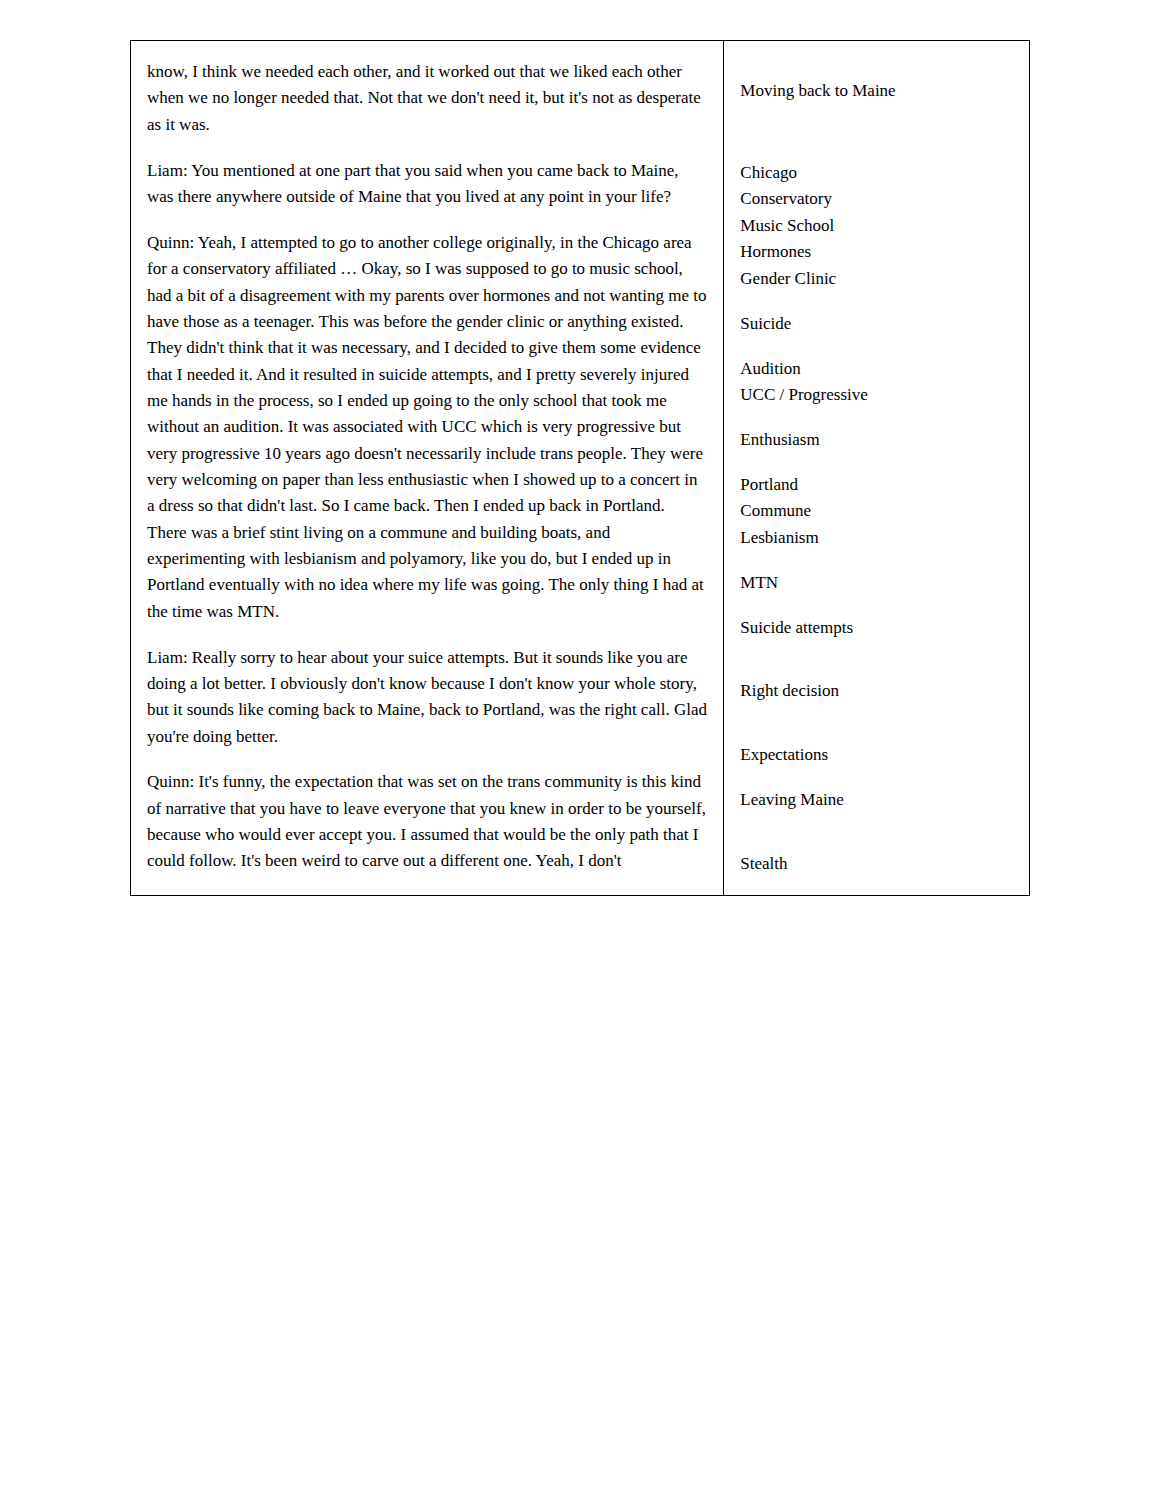| know, I think we needed each other, and it worked out that we liked each other when we no longer needed that. Not that we don't need it, but it's not as desperate as it was. Liam: You mentioned at one part that you said when you came back to Maine, was there anywhere outside of Maine that you lived at any point in your life? Quinn: Yeah, I attempted to go to another college originally, in the Chicago area for a conservatory affiliated … Okay, so I was supposed to go to music school, had a bit of a disagreement with my parents over hormones and not wanting me to have those as a teenager. This was before the gender clinic or anything existed. They didn't think that it was necessary, and I decided to give them some evidence that I needed it. And it resulted in suicide attempts, and I pretty severely injured me hands in the process, so I ended up going to the only school that took me without an audition. It was associated with UCC which is very progressive but very progressive 10 years ago doesn't necessarily include trans people. They were very welcoming on paper than less enthusiastic when I showed up to a concert in a dress so that didn't last. So I came back. Then I ended up back in Portland. There was a brief stint living on a commune and building boats, and experimenting with lesbianism and polyamory, like you do, but I ended up in Portland eventually with no idea where my life was going. The only thing I had at the time was MTN. Liam: Really sorry to hear about your suice attempts. But it sounds like you are doing a lot better. I obviously don't know because I don't know your whole story, but it sounds like coming back to Maine, back to Portland, was the right call. Glad you're doing better. Quinn: It's funny, the expectation that was set on the trans community is this kind of narrative that you have to leave everyone that you knew in order to be yourself, because who would ever accept you. I assumed that would be the only path that I could follow. It's been weird to carve out a different one. Yeah, I don't | Moving back to Maine Chicago Conservatory Music School Hormones Gender Clinic Suicide Audition UCC / Progressive Enthusiasm Portland Commune Lesbianism MTN Suicide attempts Right decision Expectations Leaving Maine Stealth |